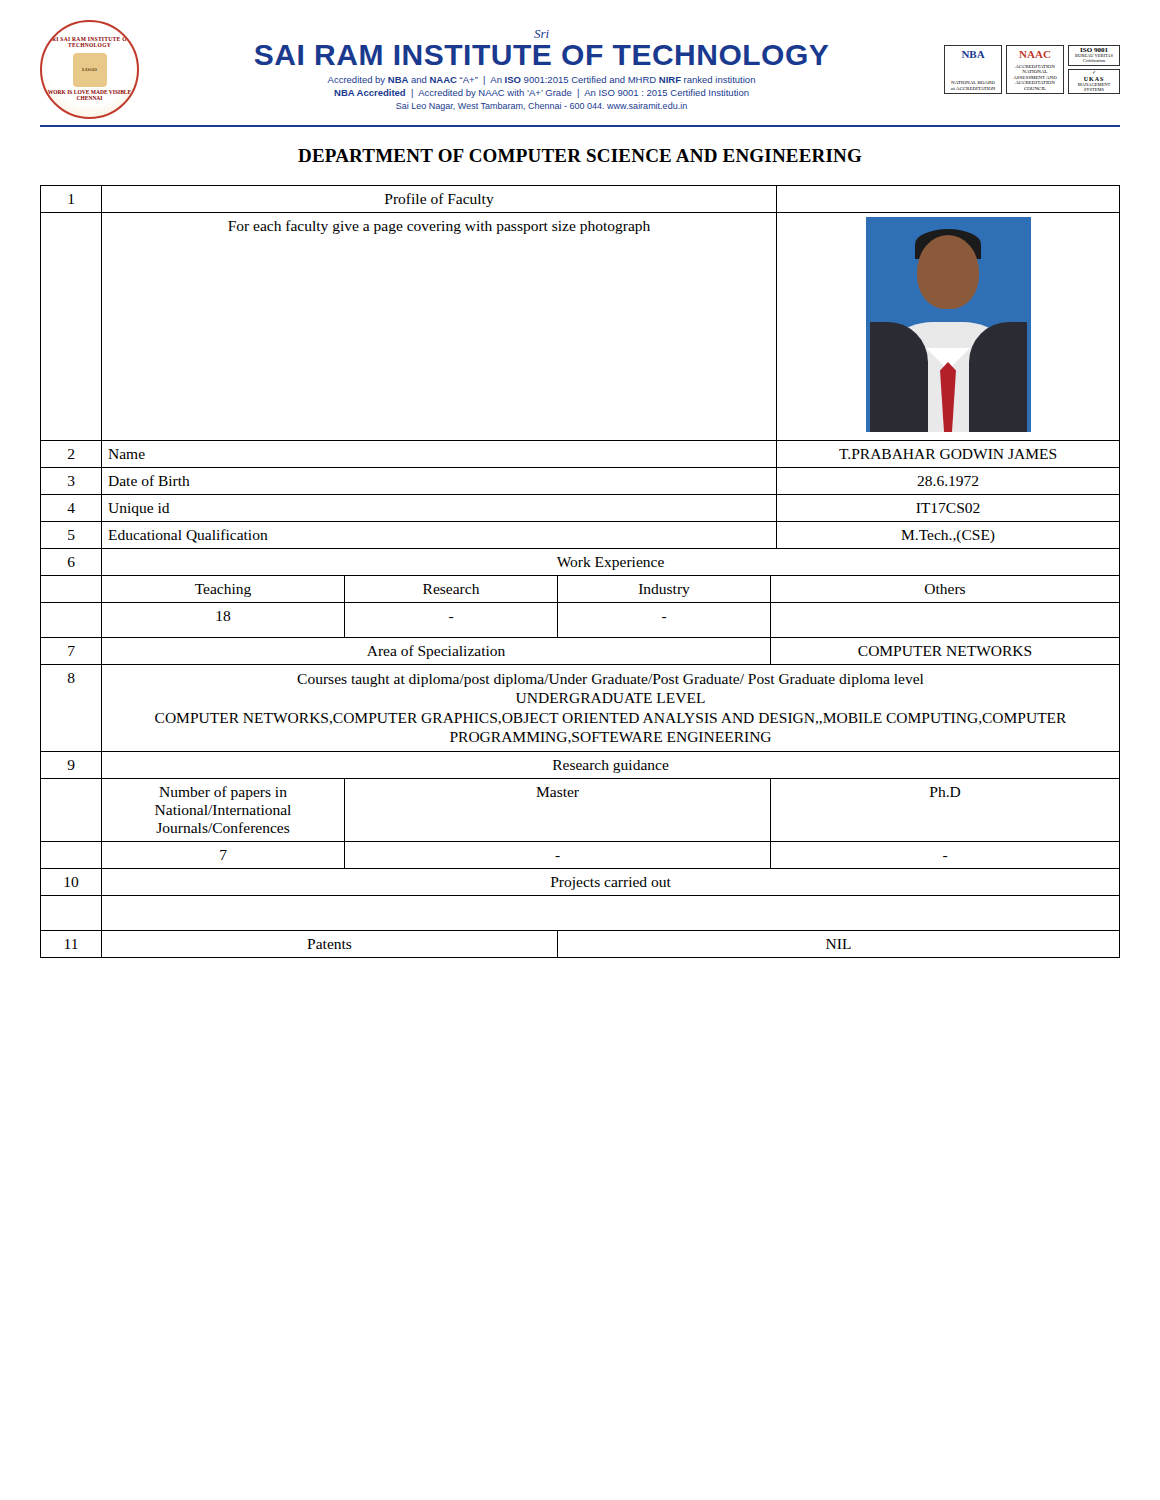SRI SAI RAM INSTITUTE OF TECHNOLOGY
LOGO
WORK IS LOVE MADE VISIBLE
CHENNAI
Sri
SAI RAM INSTITUTE OF TECHNOLOGY
Accredited by NBA and NAAC “A+” | An ISO 9001:2015 Certified and MHRD NIRF ranked institution
NBA Accredited | Accredited by NAAC with ‘A+’ Grade | An ISO 9001 : 2015 Certified Institution
Sai Leo Nagar, West Tambaram, Chennai - 600 044. www.sairamit.edu.in
NBA
NATIONAL BOARD
of ACCREDITATION
NAAC
ACCREDITATION
NATIONAL ASSESSMENT AND
ACCREDITATION COUNCIL
ISO 9001
BUREAU VERITAS
Certification
✓
UKAS
MANAGEMENT SYSTEMS
DEPARTMENT OF COMPUTER SCIENCE AND ENGINEERING
| 1 | Profile of Faculty | |
| | For each faculty give a page covering with passport size photograph | |
| 2 | Name | T.PRABAHAR GODWIN JAMES |
| 3 | Date of Birth | 28.6.1972 |
| 4 | Unique id | IT17CS02 |
| 5 | Educational Qualification | M.Tech.,(CSE) |
| 6 | Work Experience |
| | Teaching | Research | Industry | Others |
| | 18 | - | - | |
| 7 | Area of Specialization | COMPUTER NETWORKS |
| 8 | Courses taught at diploma/post diploma/Under Graduate/Post Graduate/ Post Graduate diploma level UNDERGRADUATE LEVEL COMPUTER NETWORKS,COMPUTER GRAPHICS,OBJECT ORIENTED ANALYSIS AND DESIGN,,MOBILE COMPUTING,COMPUTER PROGRAMMING,SOFTEWARE ENGINEERING |
| 9 | Research guidance |
| | Number of papers in National/International Journals/Conferences | Master | Ph.D |
| | 7 | - | - |
| 10 | Projects carried out |
| 11 | Patents | NIL |